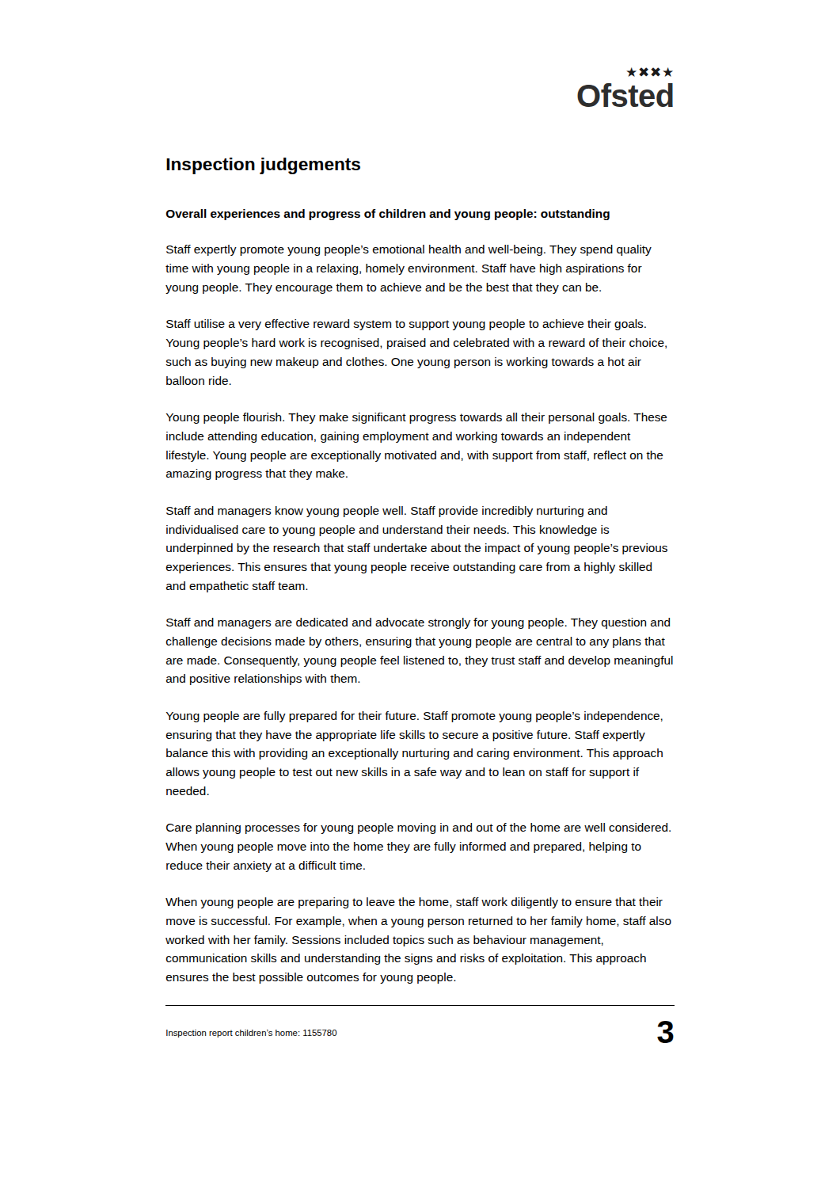★✖✖★
Ofsted
Inspection judgements
Overall experiences and progress of children and young people: outstanding
Staff expertly promote young people’s emotional health and well-being. They spend quality time with young people in a relaxing, homely environment. Staff have high aspirations for young people. They encourage them to achieve and be the best that they can be.
Staff utilise a very effective reward system to support young people to achieve their goals. Young people’s hard work is recognised, praised and celebrated with a reward of their choice, such as buying new makeup and clothes. One young person is working towards a hot air balloon ride.
Young people flourish. They make significant progress towards all their personal goals. These include attending education, gaining employment and working towards an independent lifestyle. Young people are exceptionally motivated and, with support from staff, reflect on the amazing progress that they make.
Staff and managers know young people well. Staff provide incredibly nurturing and individualised care to young people and understand their needs. This knowledge is underpinned by the research that staff undertake about the impact of young people’s previous experiences. This ensures that young people receive outstanding care from a highly skilled and empathetic staff team.
Staff and managers are dedicated and advocate strongly for young people. They question and challenge decisions made by others, ensuring that young people are central to any plans that are made. Consequently, young people feel listened to, they trust staff and develop meaningful and positive relationships with them.
Young people are fully prepared for their future. Staff promote young people’s independence, ensuring that they have the appropriate life skills to secure a positive future. Staff expertly balance this with providing an exceptionally nurturing and caring environment. This approach allows young people to test out new skills in a safe way and to lean on staff for support if needed.
Care planning processes for young people moving in and out of the home are well considered. When young people move into the home they are fully informed and prepared, helping to reduce their anxiety at a difficult time.
When young people are preparing to leave the home, staff work diligently to ensure that their move is successful. For example, when a young person returned to her family home, staff also worked with her family. Sessions included topics such as behaviour management, communication skills and understanding the signs and risks of exploitation. This approach ensures the best possible outcomes for young people.
Inspection report children’s home: 1155780
3